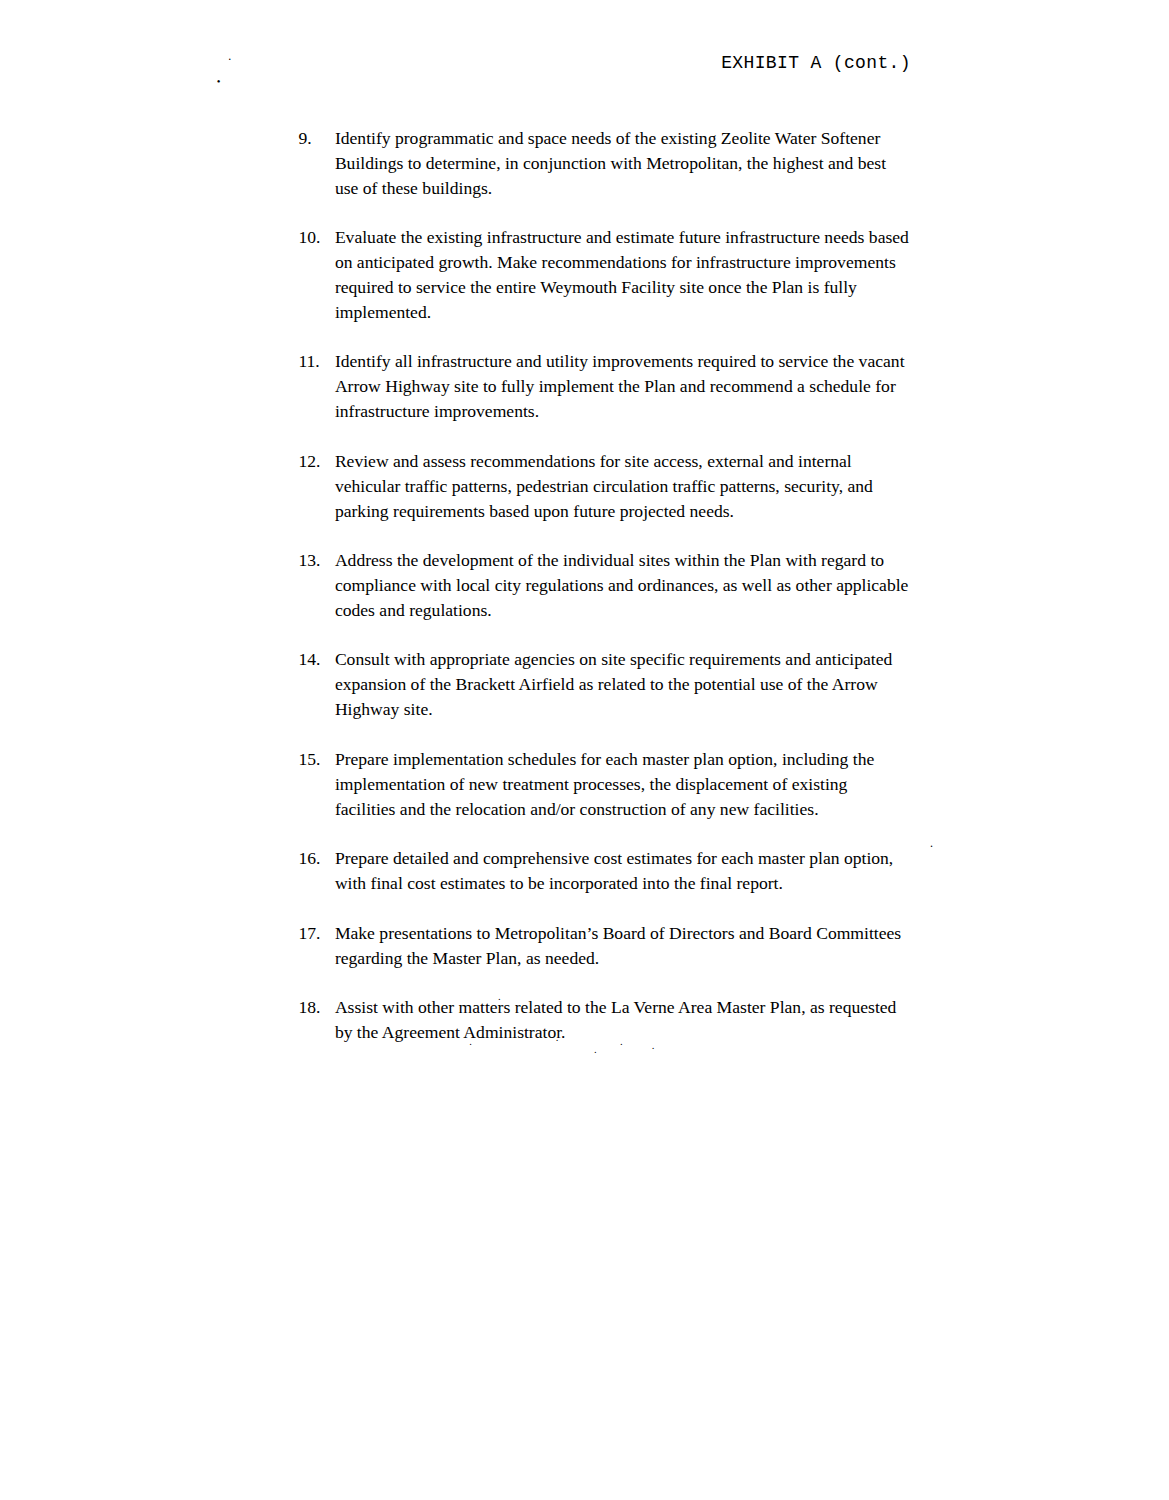. •
EXHIBIT A (cont.)
9. Identify programmatic and space needs of the existing Zeolite Water Softener Buildings to determine, in conjunction with Metropolitan, the highest and best use of these buildings.
10. Evaluate the existing infrastructure and estimate future infrastructure needs based on anticipated growth. Make recommendations for infrastructure improvements required to service the entire Weymouth Facility site once the Plan is fully implemented.
11. Identify all infrastructure and utility improvements required to service the vacant Arrow Highway site to fully implement the Plan and recommend a schedule for infrastructure improvements.
12. Review and assess recommendations for site access, external and internal vehicular traffic patterns, pedestrian circulation traffic patterns, security, and parking requirements based upon future projected needs.
13. Address the development of the individual sites within the Plan with regard to compliance with local city regulations and ordinances, as well as other applicable codes and regulations.
14. Consult with appropriate agencies on site specific requirements and anticipated expansion of the Brackett Airfield as related to the potential use of the Arrow Highway site.
15. Prepare implementation schedules for each master plan option, including the implementation of new treatment processes, the displacement of existing facilities and the relocation and/or construction of any new facilities.
16. Prepare detailed and comprehensive cost estimates for each master plan option, with final cost estimates to be incorporated into the final report.
17. Make presentations to Metropolitan’s Board of Directors and Board Committees regarding the Master Plan, as needed.
18. Assist with other matters related to the La Verne Area Master Plan, as requested by the Agreement Administrator.
. .
. . . . .